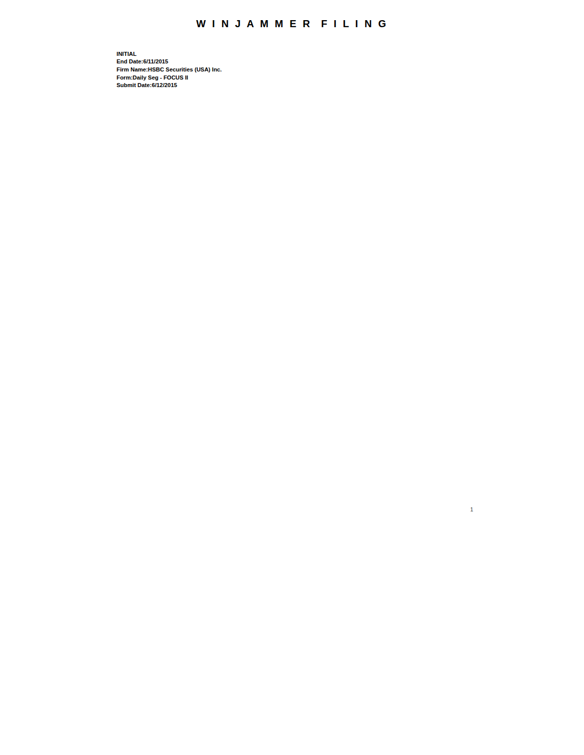W I N J A M M E R F I L I N G
INITIAL
End Date:6/11/2015
Firm Name:HSBC Securities (USA) Inc.
Form:Daily Seg - FOCUS II
Submit Date:6/12/2015
1